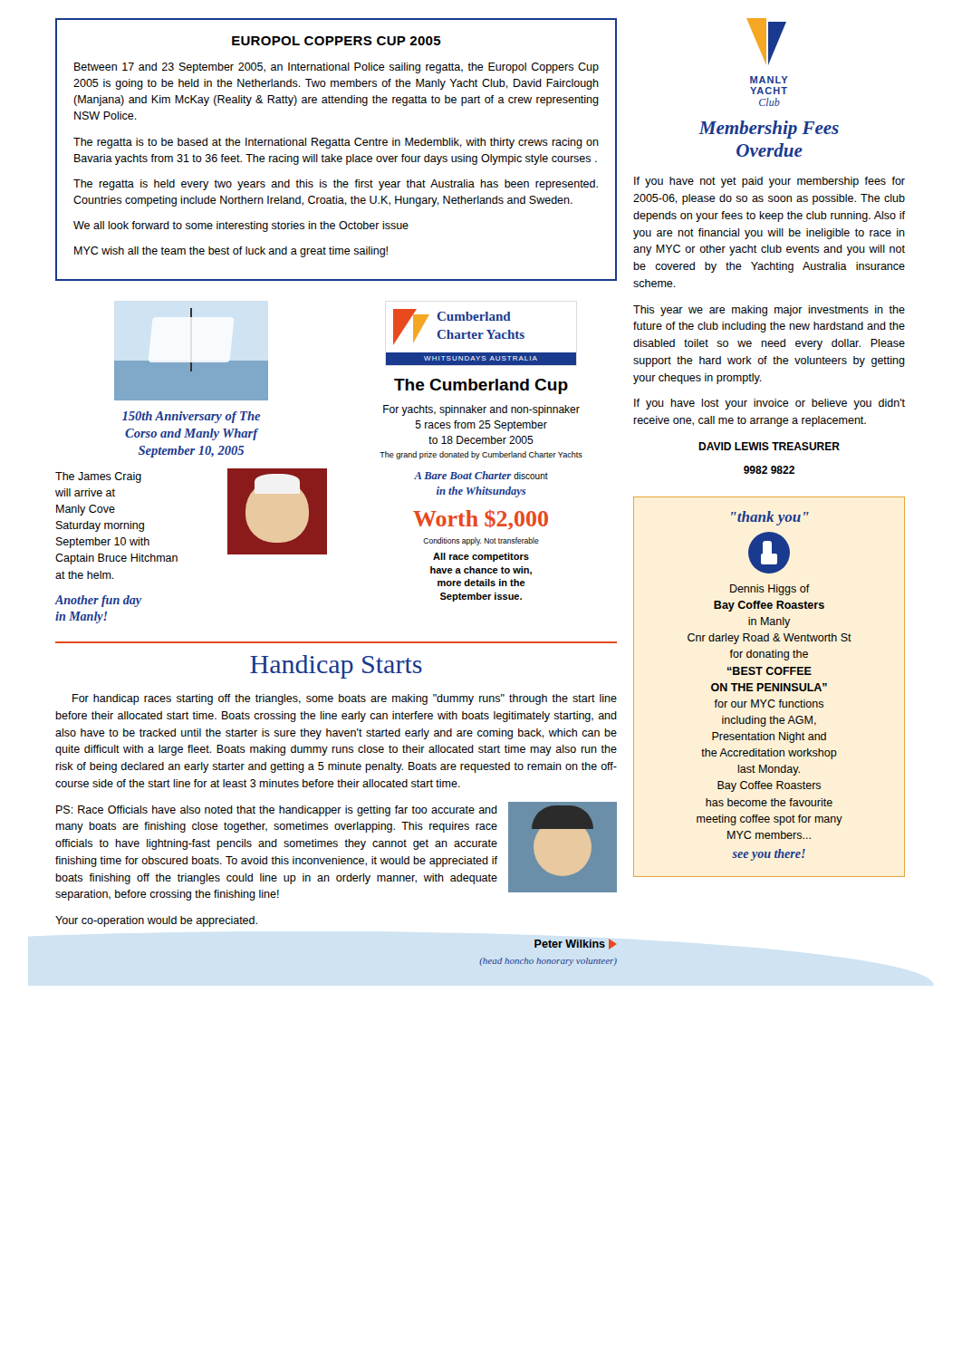EUROPOL COPPERS CUP 2005
Between 17 and 23 September 2005, an International Police sailing regatta, the Europol Coppers Cup 2005 is going to be held in the Netherlands. Two members of the Manly Yacht Club, David Fairclough (Manjana) and Kim McKay (Reality & Ratty) are attending the regatta to be part of a crew representing NSW Police.
The regatta is to be based at the International Regatta Centre in Medemblik, with thirty crews racing on Bavaria yachts from 31 to 36 feet. The racing will take place over four days using Olympic style courses .
The regatta is held every two years and this is the first year that Australia has been represented. Countries competing include Northern Ireland, Croatia, the U.K, Hungary, Netherlands and Sweden.
We all look forward to some interesting stories in the October issue
MYC wish all the team the best of luck and a great time sailing!
150th Anniversary of The
Corso and Manly Wharf
September 10, 2005
The James Craig
will arrive at
Manly Cove
Saturday morning
September 10 with
Captain Bruce Hitchman
at the helm.
Another fun day
in Manly!
Cumberland
Charter Yachts
WHITSUNDAYS AUSTRALIA
The Cumberland Cup
For yachts, spinnaker and non-spinnaker
5 races from 25 September
to 18 December 2005
The grand prize donated by Cumberland Charter Yachts
A Bare Boat Charter discount
in the Whitsundays
Worth $2,000
Conditions apply. Not transferable
All race competitors
have a chance to win,
more details in the
September issue.
Handicap Starts
For handicap races starting off the triangles, some boats are making "dummy runs" through the start line before their allocated start time. Boats crossing the line early can interfere with boats legitimately starting, and also have to be tracked until the starter is sure they haven't started early and are coming back, which can be quite difficult with a large fleet. Boats making dummy runs close to their allocated start time may also run the risk of being declared an early starter and getting a 5 minute penalty. Boats are requested to remain on the off-course side of the start line for at least 3 minutes before their allocated start time.
PS: Race Officials have also noted that the handicapper is getting far too accurate and many boats are finishing close together, sometimes overlapping. This requires race officials to have lightning-fast pencils and sometimes they cannot get an accurate finishing time for obscured boats. To avoid this inconvenience, it would be appreciated if boats finishing off the triangles could line up in an orderly manner, with adequate separation, before crossing the finishing line!
Your co-operation would be appreciated.
Peter Wilkins
(head honcho honorary volunteer)
MANLY
YACHT
Club
Membership Fees
Overdue
If you have not yet paid your membership fees for 2005-06, please do so as soon as possible. The club depends on your fees to keep the club running. Also if you are not financial you will be ineligible to race in any MYC or other yacht club events and you will not be covered by the Yachting Australia insurance scheme.
This year we are making major investments in the future of the club including the new hardstand and the disabled toilet so we need every dollar. Please support the hard work of the volunteers by getting your cheques in promptly.
If you have lost your invoice or believe you didn't receive one, call me to arrange a replacement.
DAVID LEWIS TREASURER
9982 9822
"thank you"
Dennis Higgs of
Bay Coffee Roasters
in Manly
Cnr darley Road & Wentworth St
for donating the
“BEST COFFEE
ON THE PENINSULA”
for our MYC functions
including the AGM,
Presentation Night and
the Accreditation workshop
last Monday.
Bay Coffee Roasters
has become the favourite
meeting coffee spot for many
MYC members...
see you there!